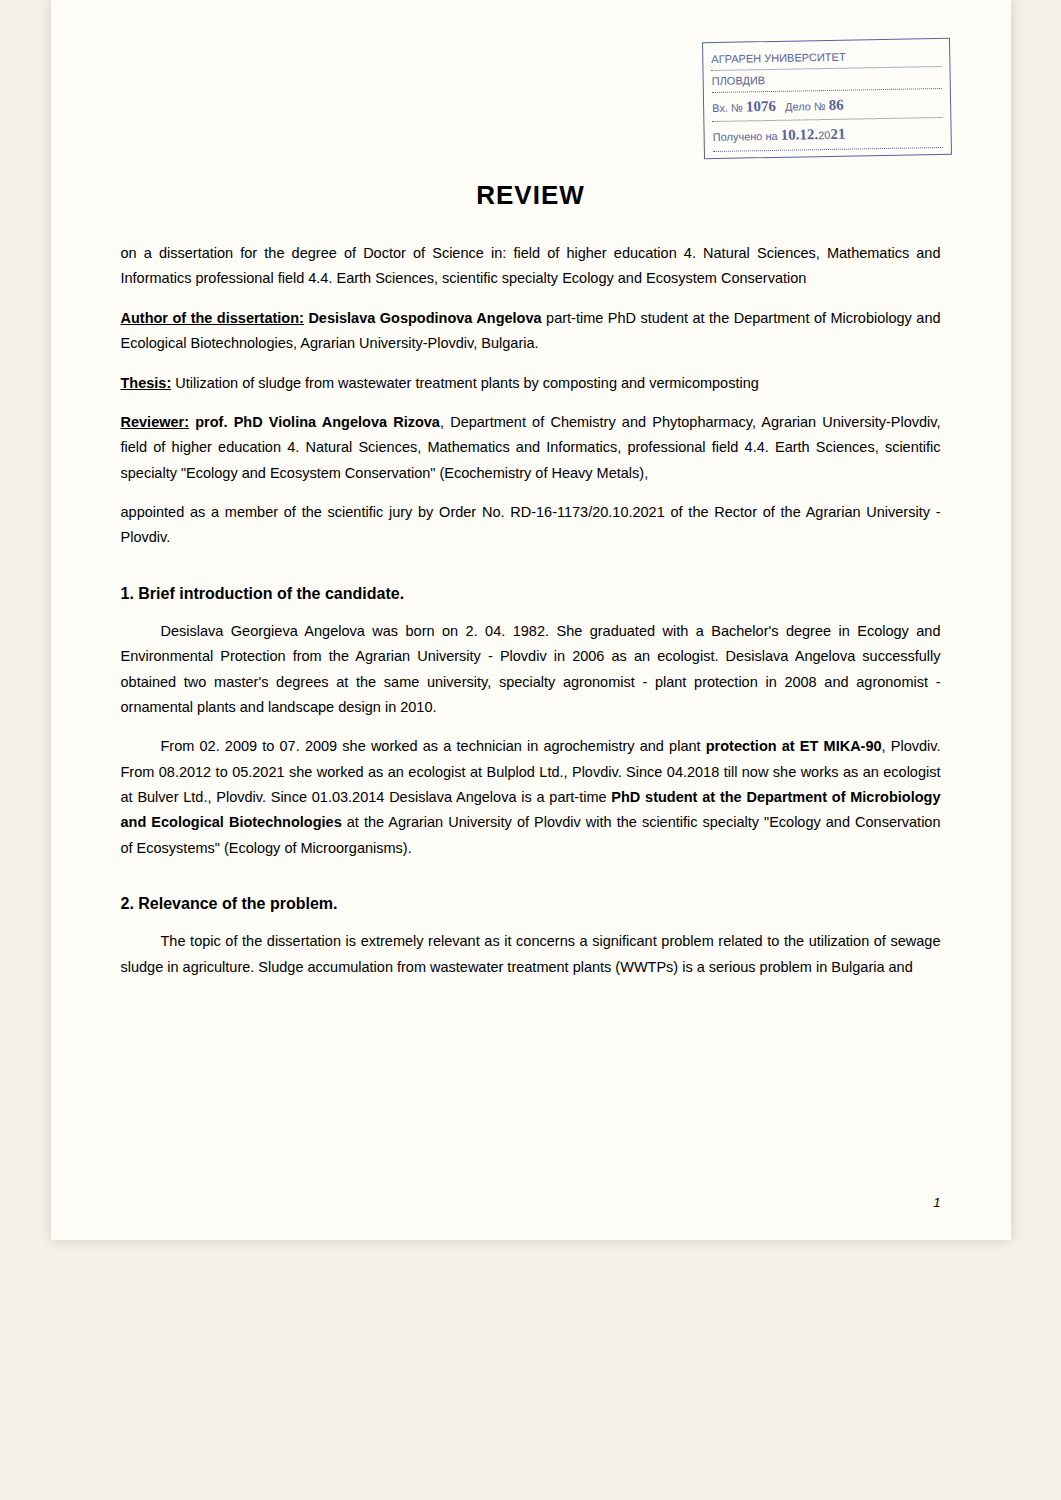АГРАРЕН УНИВЕРСИТЕТ ПЛОВДИВ Вх. № 1076 Дело № 86 Получено на 10.12. 2021
REVIEW
on a dissertation for the degree of Doctor of Science in: field of higher education 4. Natural Sciences, Mathematics and Informatics professional field 4.4. Earth Sciences, scientific specialty Ecology and Ecosystem Conservation
Author of the dissertation: Desislava Gospodinova Angelova part-time PhD student at the Department of Microbiology and Ecological Biotechnologies, Agrarian University-Plovdiv, Bulgaria.
Thesis: Utilization of sludge from wastewater treatment plants by composting and vermicomposting
Reviewer: prof. PhD Violina Angelova Rizova, Department of Chemistry and Phytopharmacy, Agrarian University-Plovdiv, field of higher education 4. Natural Sciences, Mathematics and Informatics, professional field 4.4. Earth Sciences, scientific specialty "Ecology and Ecosystem Conservation" (Ecochemistry of Heavy Metals),
appointed as a member of the scientific jury by Order No. RD-16-1173/20.10.2021 of the Rector of the Agrarian University - Plovdiv.
1. Brief introduction of the candidate.
Desislava Georgieva Angelova was born on 2. 04. 1982. She graduated with a Bachelor's degree in Ecology and Environmental Protection from the Agrarian University - Plovdiv in 2006 as an ecologist. Desislava Angelova successfully obtained two master's degrees at the same university, specialty agronomist - plant protection in 2008 and agronomist - ornamental plants and landscape design in 2010.
From 02. 2009 to 07. 2009 she worked as a technician in agrochemistry and plant protection at ET MIKA-90, Plovdiv. From 08.2012 to 05.2021 she worked as an ecologist at Bulplod Ltd., Plovdiv. Since 04.2018 till now she works as an ecologist at Bulver Ltd., Plovdiv. Since 01.03.2014 Desislava Angelova is a part-time PhD student at the Department of Microbiology and Ecological Biotechnologies at the Agrarian University of Plovdiv with the scientific specialty "Ecology and Conservation of Ecosystems" (Ecology of Microorganisms).
2. Relevance of the problem.
The topic of the dissertation is extremely relevant as it concerns a significant problem related to the utilization of sewage sludge in agriculture. Sludge accumulation from wastewater treatment plants (WWTPs) is a serious problem in Bulgaria and
1